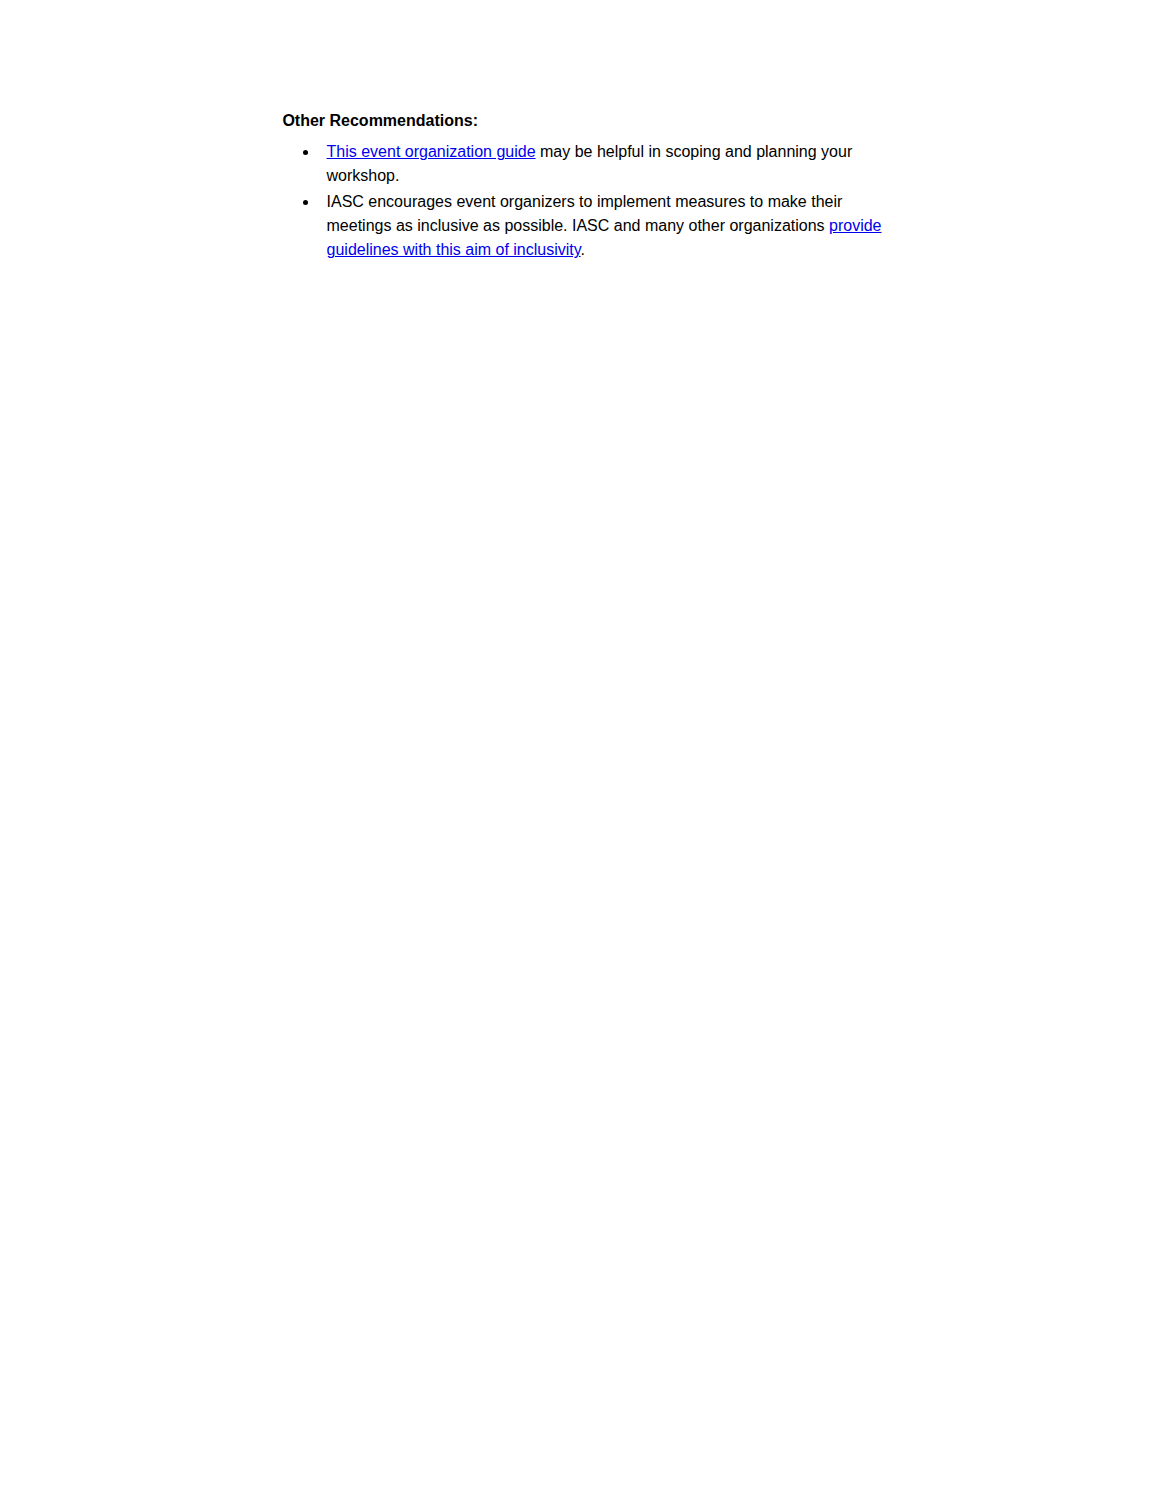Other Recommendations:
This event organization guide may be helpful in scoping and planning your workshop.
IASC encourages event organizers to implement measures to make their meetings as inclusive as possible. IASC and many other organizations provide guidelines with this aim of inclusivity.